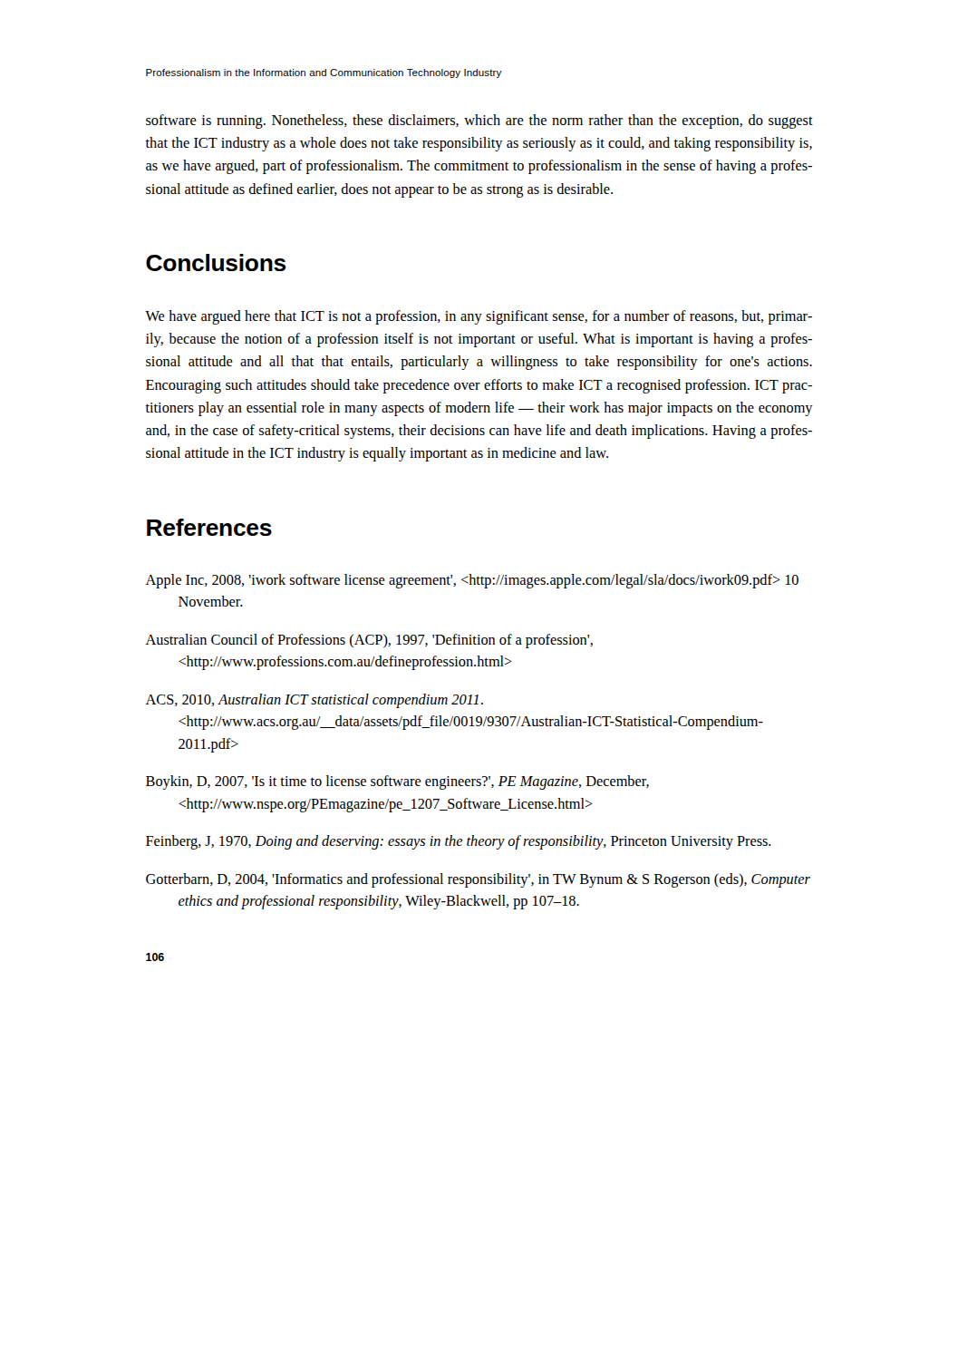Professionalism in the Information and Communication Technology Industry
software is running. Nonetheless, these disclaimers, which are the norm rather than the exception, do suggest that the ICT industry as a whole does not take responsibility as seriously as it could, and taking responsibility is, as we have argued, part of professionalism. The commitment to professionalism in the sense of having a professional attitude as defined earlier, does not appear to be as strong as is desirable.
Conclusions
We have argued here that ICT is not a profession, in any significant sense, for a number of reasons, but, primarily, because the notion of a profession itself is not important or useful. What is important is having a professional attitude and all that that entails, particularly a willingness to take responsibility for one's actions. Encouraging such attitudes should take precedence over efforts to make ICT a recognised profession. ICT practitioners play an essential role in many aspects of modern life — their work has major impacts on the economy and, in the case of safety-critical systems, their decisions can have life and death implications. Having a professional attitude in the ICT industry is equally important as in medicine and law.
References
Apple Inc, 2008, 'iwork software license agreement', <http://images.apple.com/legal/sla/docs/iwork09.pdf> 10 November.
Australian Council of Professions (ACP), 1997, 'Definition of a profession', <http://www.professions.com.au/defineprofession.html>
ACS, 2010, Australian ICT statistical compendium 2011. <http://www.acs.org.au/__data/assets/pdf_file/0019/9307/Australian-ICT-Statistical-Compendium-2011.pdf>
Boykin, D, 2007, 'Is it time to license software engineers?', PE Magazine, December, <http://www.nspe.org/PEmagazine/pe_1207_Software_License.html>
Feinberg, J, 1970, Doing and deserving: essays in the theory of responsibility, Princeton University Press.
Gotterbarn, D, 2004, 'Informatics and professional responsibility', in TW Bynum & S Rogerson (eds), Computer ethics and professional responsibility, Wiley-Blackwell, pp 107–18.
106